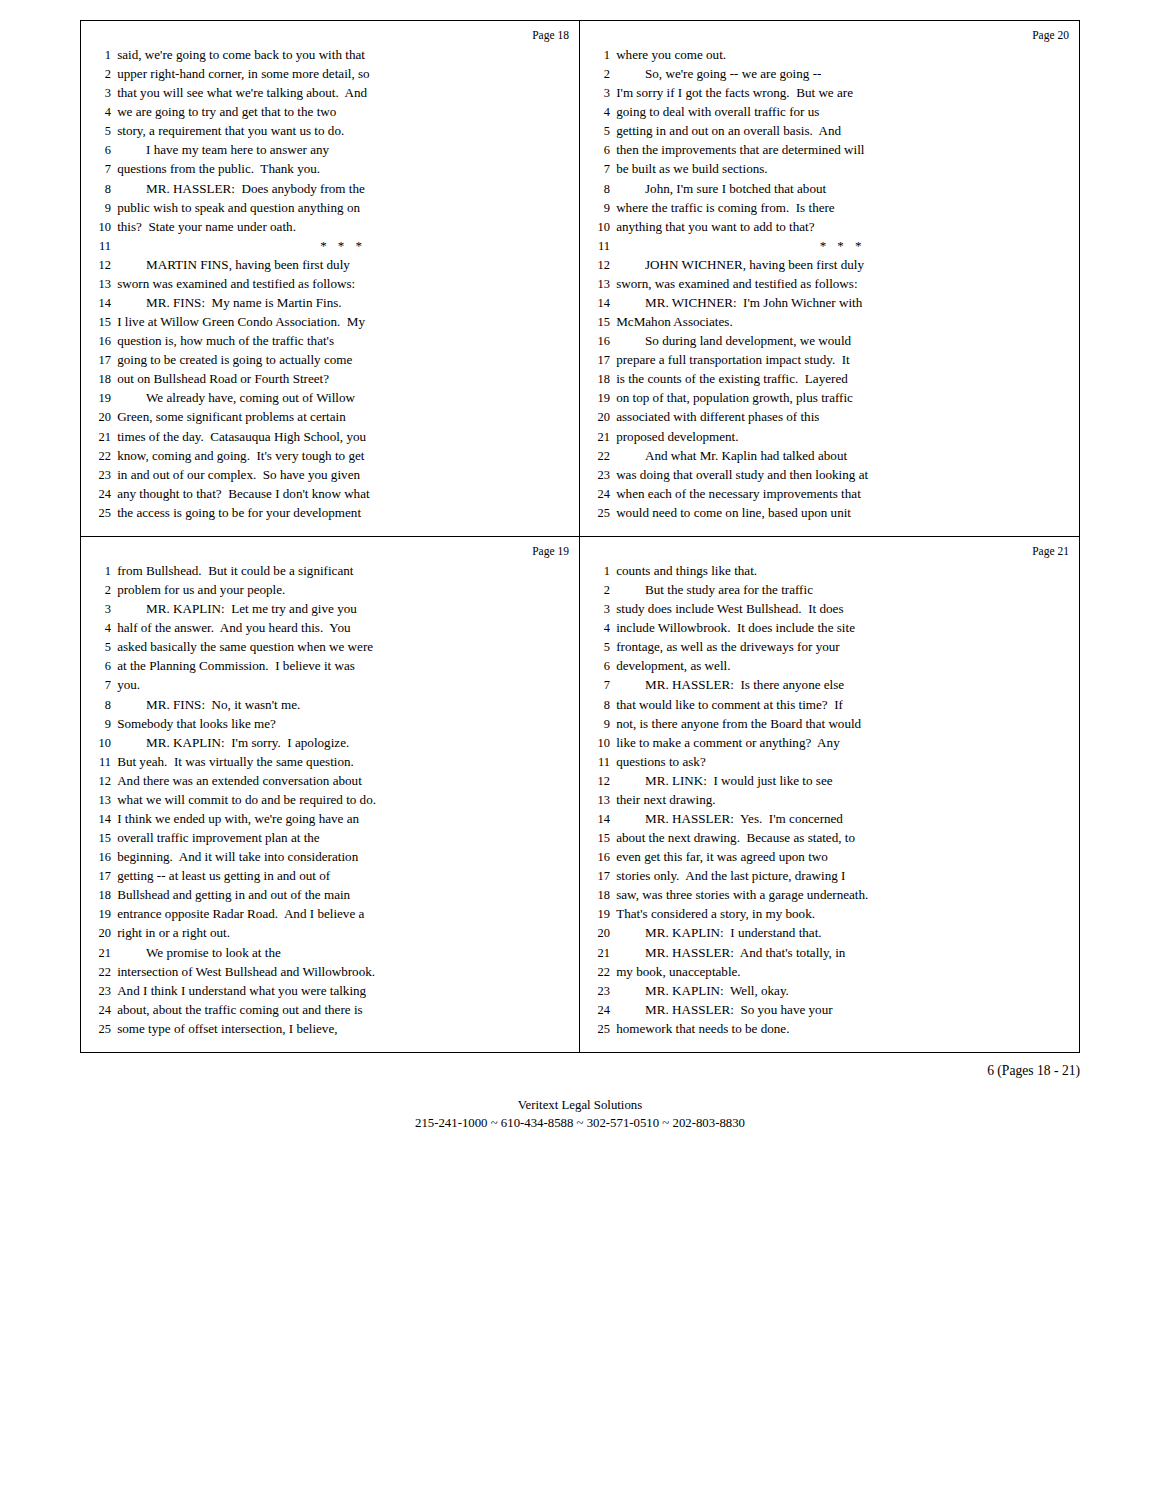Page 18
said, we're going to come back to you with that
upper right-hand corner, in some more detail, so
that you will see what we're talking about. And
we are going to try and get that to the two
story, a requirement that you want us to do.
I have my team here to answer any
questions from the public. Thank you.
MR. HASSLER: Does anybody from the
public wish to speak and question anything on
this? State your name under oath.
* * *
MARTIN FINS, having been first duly
sworn was examined and testified as follows:
MR. FINS: My name is Martin Fins.
I live at Willow Green Condo Association. My
question is, how much of the traffic that's
going to be created is going to actually come
out on Bullshead Road or Fourth Street?
We already have, coming out of Willow
Green, some significant problems at certain
times of the day. Catasauqua High School, you
know, coming and going. It's very tough to get
in and out of our complex. So have you given
any thought to that? Because I don't know what
the access is going to be for your development
Page 20
where you come out.
So, we're going -- we are going --
I'm sorry if I got the facts wrong. But we are
going to deal with overall traffic for us
getting in and out on an overall basis. And
then the improvements that are determined will
be built as we build sections.
John, I'm sure I botched that about
where the traffic is coming from. Is there
anything that you want to add to that?
* * *
JOHN WICHNER, having been first duly
sworn, was examined and testified as follows:
MR. WICHNER: I'm John Wichner with
McMahon Associates.
So during land development, we would
prepare a full transportation impact study. It
is the counts of the existing traffic. Layered
on top of that, population growth, plus traffic
associated with different phases of this
proposed development.
And what Mr. Kaplin had talked about
was doing that overall study and then looking at
when each of the necessary improvements that
would need to come on line, based upon unit
Page 19
from Bullshead. But it could be a significant
problem for us and your people.
MR. KAPLIN: Let me try and give you
half of the answer. And you heard this. You
asked basically the same question when we were
at the Planning Commission. I believe it was
you.
MR. FINS: No, it wasn't me.
Somebody that looks like me?
MR. KAPLIN: I'm sorry. I apologize.
But yeah. It was virtually the same question.
And there was an extended conversation about
what we will commit to do and be required to do.
I think we ended up with, we're going have an
overall traffic improvement plan at the
beginning. And it will take into consideration
getting -- at least us getting in and out of
Bullshead and getting in and out of the main
entrance opposite Radar Road. And I believe a
right in or a right out.
We promise to look at the
intersection of West Bullshead and Willowbrook.
And I think I understand what you were talking
about, about the traffic coming out and there is
some type of offset intersection, I believe,
Page 21
counts and things like that.
But the study area for the traffic
study does include West Bullshead. It does
include Willowbrook. It does include the site
frontage, as well as the driveways for your
development, as well.
MR. HASSLER: Is there anyone else
that would like to comment at this time? If
not, is there anyone from the Board that would
like to make a comment or anything? Any
questions to ask?
MR. LINK: I would just like to see
their next drawing.
MR. HASSLER: Yes. I'm concerned
about the next drawing. Because as stated, to
even get this far, it was agreed upon two
stories only. And the last picture, drawing I
saw, was three stories with a garage underneath.
That's considered a story, in my book.
MR. KAPLIN: I understand that.
MR. HASSLER: And that's totally, in
my book, unacceptable.
MR. KAPLIN: Well, okay.
MR. HASSLER: So you have your
homework that needs to be done.
6 (Pages 18 - 21)
Veritext Legal Solutions
215-241-1000 ~ 610-434-8588 ~ 302-571-0510 ~ 202-803-8830